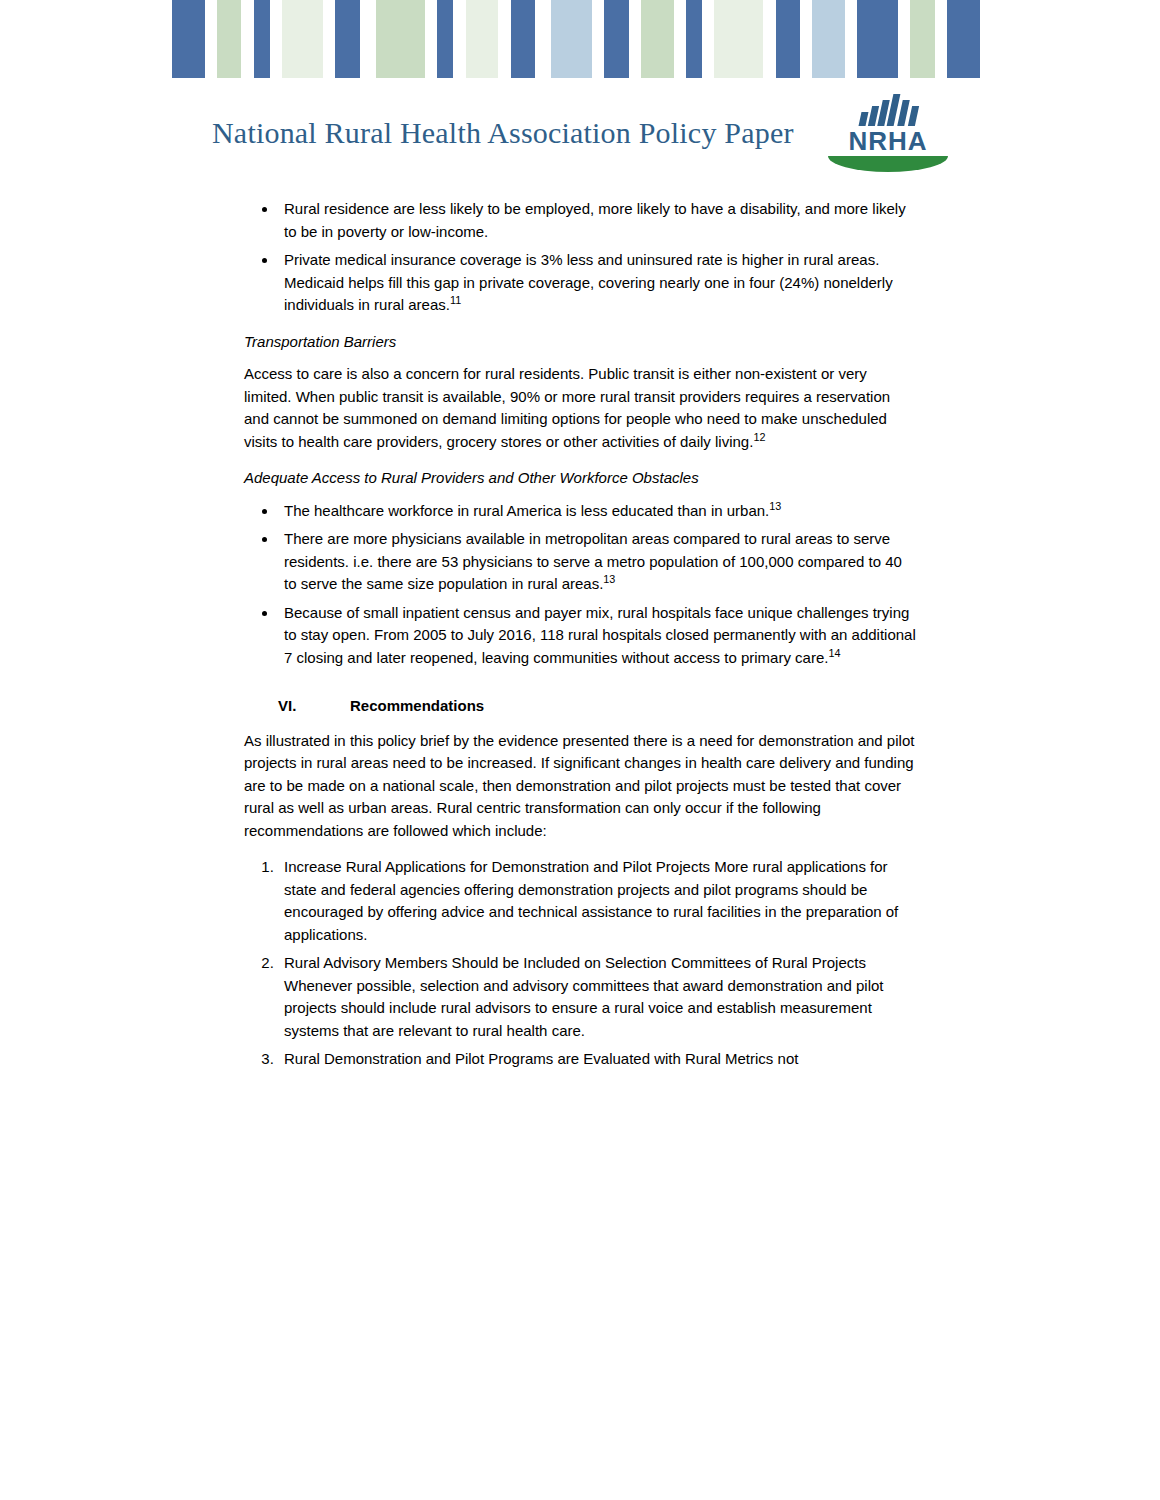National Rural Health Association Policy Paper
NRHA
Rural residence are less likely to be employed, more likely to have a disability, and more likely to be in poverty or low-income.
Private medical insurance coverage is 3% less and uninsured rate is higher in rural areas. Medicaid helps fill this gap in private coverage, covering nearly one in four (24%) nonelderly individuals in rural areas.11
Transportation Barriers
Access to care is also a concern for rural residents. Public transit is either non-existent or very limited. When public transit is available, 90% or more rural transit providers requires a reservation and cannot be summoned on demand limiting options for people who need to make unscheduled visits to health care providers, grocery stores or other activities of daily living.12
Adequate Access to Rural Providers and Other Workforce Obstacles
The healthcare workforce in rural America is less educated than in urban.13
There are more physicians available in metropolitan areas compared to rural areas to serve residents. i.e. there are 53 physicians to serve a metro population of 100,000 compared to 40 to serve the same size population in rural areas.13
Because of small inpatient census and payer mix, rural hospitals face unique challenges trying to stay open. From 2005 to July 2016, 118 rural hospitals closed permanently with an additional 7 closing and later reopened, leaving communities without access to primary care.14
VI. Recommendations
As illustrated in this policy brief by the evidence presented there is a need for demonstration and pilot projects in rural areas need to be increased. If significant changes in health care delivery and funding are to be made on a national scale, then demonstration and pilot projects must be tested that cover rural as well as urban areas. Rural centric transformation can only occur if the following recommendations are followed which include:
Increase Rural Applications for Demonstration and Pilot Projects More rural applications for state and federal agencies offering demonstration projects and pilot programs should be encouraged by offering advice and technical assistance to rural facilities in the preparation of applications.
Rural Advisory Members Should be Included on Selection Committees of Rural Projects Whenever possible, selection and advisory committees that award demonstration and pilot projects should include rural advisors to ensure a rural voice and establish measurement systems that are relevant to rural health care.
Rural Demonstration and Pilot Programs are Evaluated with Rural Metrics not